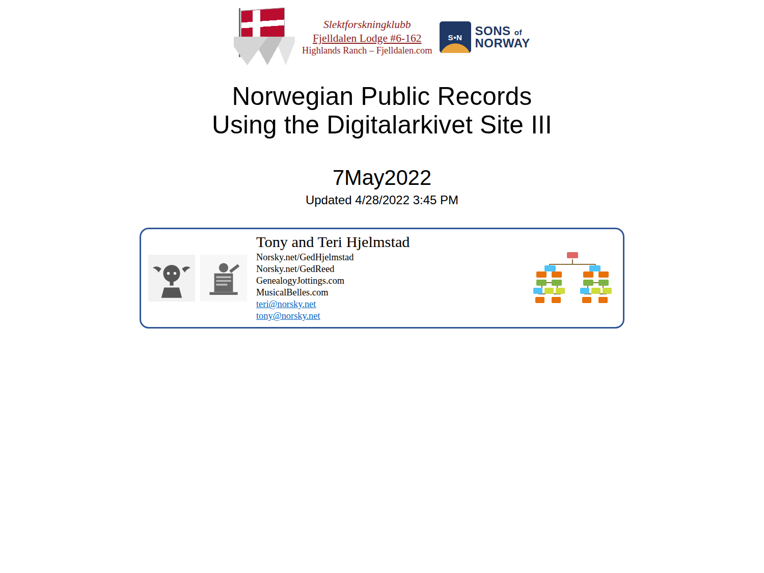Slektforskningklubb Fjelldalen Lodge #6-162 Highlands Ranch – Fjelldalen.com
S•N
SONS of NORWAY
Norwegian Public Records
Using the Digitalarkivet Site III
7May2022
Updated 4/28/2022 3:45 PM
Tony and Teri Hjelmstad
Norsky.net/GedHjelmstad
Norsky.net/GedReed
GenealogyJottings.com
MusicalBelles.com
teri@norsky.net
tony@norsky.net